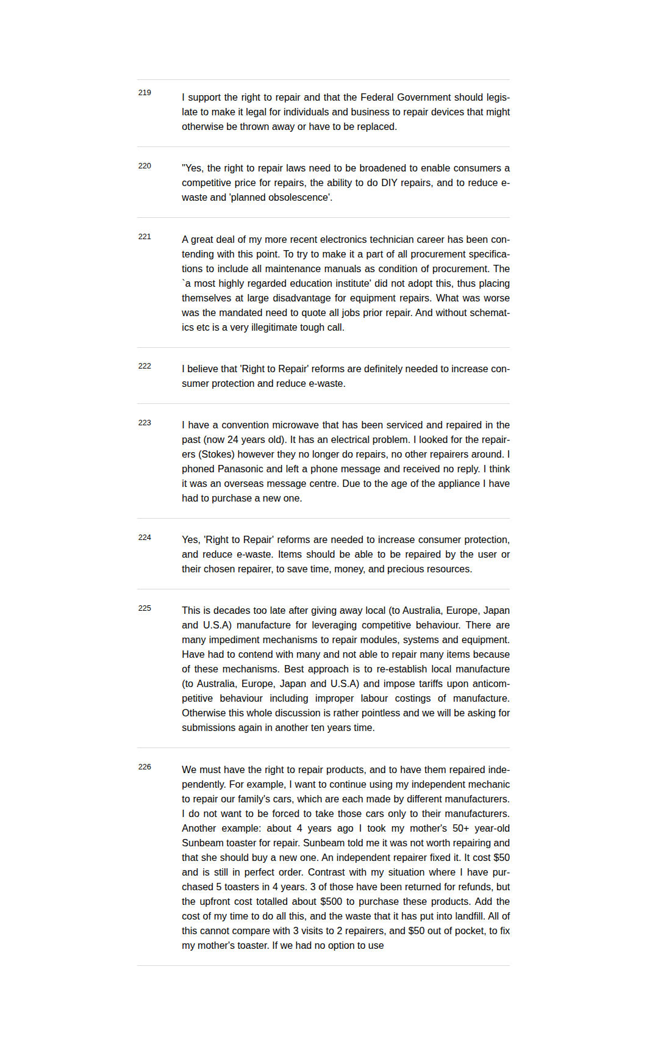I support the right to repair and that the Federal Government should legislate to make it legal for individuals and business to repair devices that might otherwise be thrown away or have to be replaced.
"Yes, the right to repair laws need to be broadened to enable consumers a competitive price for repairs, the ability to do DIY repairs, and to reduce e-waste and 'planned obsolescence'.
A great deal of my more recent electronics technician career has been contending with this point. To try to make it a part of all procurement specifications to include all maintenance manuals as condition of procurement. The `a most highly regarded education institute' did not adopt this, thus placing themselves at large disadvantage for equipment repairs. What was worse was the mandated need to quote all jobs prior repair. And without schematics etc is a very illegitimate tough call.
I believe that 'Right to Repair' reforms are definitely needed to increase consumer protection and reduce e-waste.
I have a convention microwave that has been serviced and repaired in the past (now 24 years old). It has an electrical problem. I looked for the repairers (Stokes) however they no longer do repairs, no other repairers around. I phoned Panasonic and left a phone message and received no reply. I think it was an overseas message centre. Due to the age of the appliance I have had to purchase a new one.
Yes, 'Right to Repair' reforms are needed to increase consumer protection, and reduce e-waste. Items should be able to be repaired by the user or their chosen repairer, to save time, money, and precious resources.
This is decades too late after giving away local (to Australia, Europe, Japan and U.S.A) manufacture for leveraging competitive behaviour. There are many impediment mechanisms to repair modules, systems and equipment. Have had to contend with many and not able to repair many items because of these mechanisms. Best approach is to re-establish local manufacture (to Australia, Europe, Japan and U.S.A) and impose tariffs upon anticompetitive behaviour including improper labour costings of manufacture. Otherwise this whole discussion is rather pointless and we will be asking for submissions again in another ten years time.
We must have the right to repair products, and to have them repaired independently. For example, I want to continue using my independent mechanic to repair our family's cars, which are each made by different manufacturers. I do not want to be forced to take those cars only to their manufacturers. Another example: about 4 years ago I took my mother's 50+ year-old Sunbeam toaster for repair. Sunbeam told me it was not worth repairing and that she should buy a new one. An independent repairer fixed it. It cost $50 and is still in perfect order. Contrast with my situation where I have purchased 5 toasters in 4 years. 3 of those have been returned for refunds, but the upfront cost totalled about $500 to purchase these products. Add the cost of my time to do all this, and the waste that it has put into landfill. All of this cannot compare with 3 visits to 2 repairers, and $50 out of pocket, to fix my mother's toaster. If we had no option to use